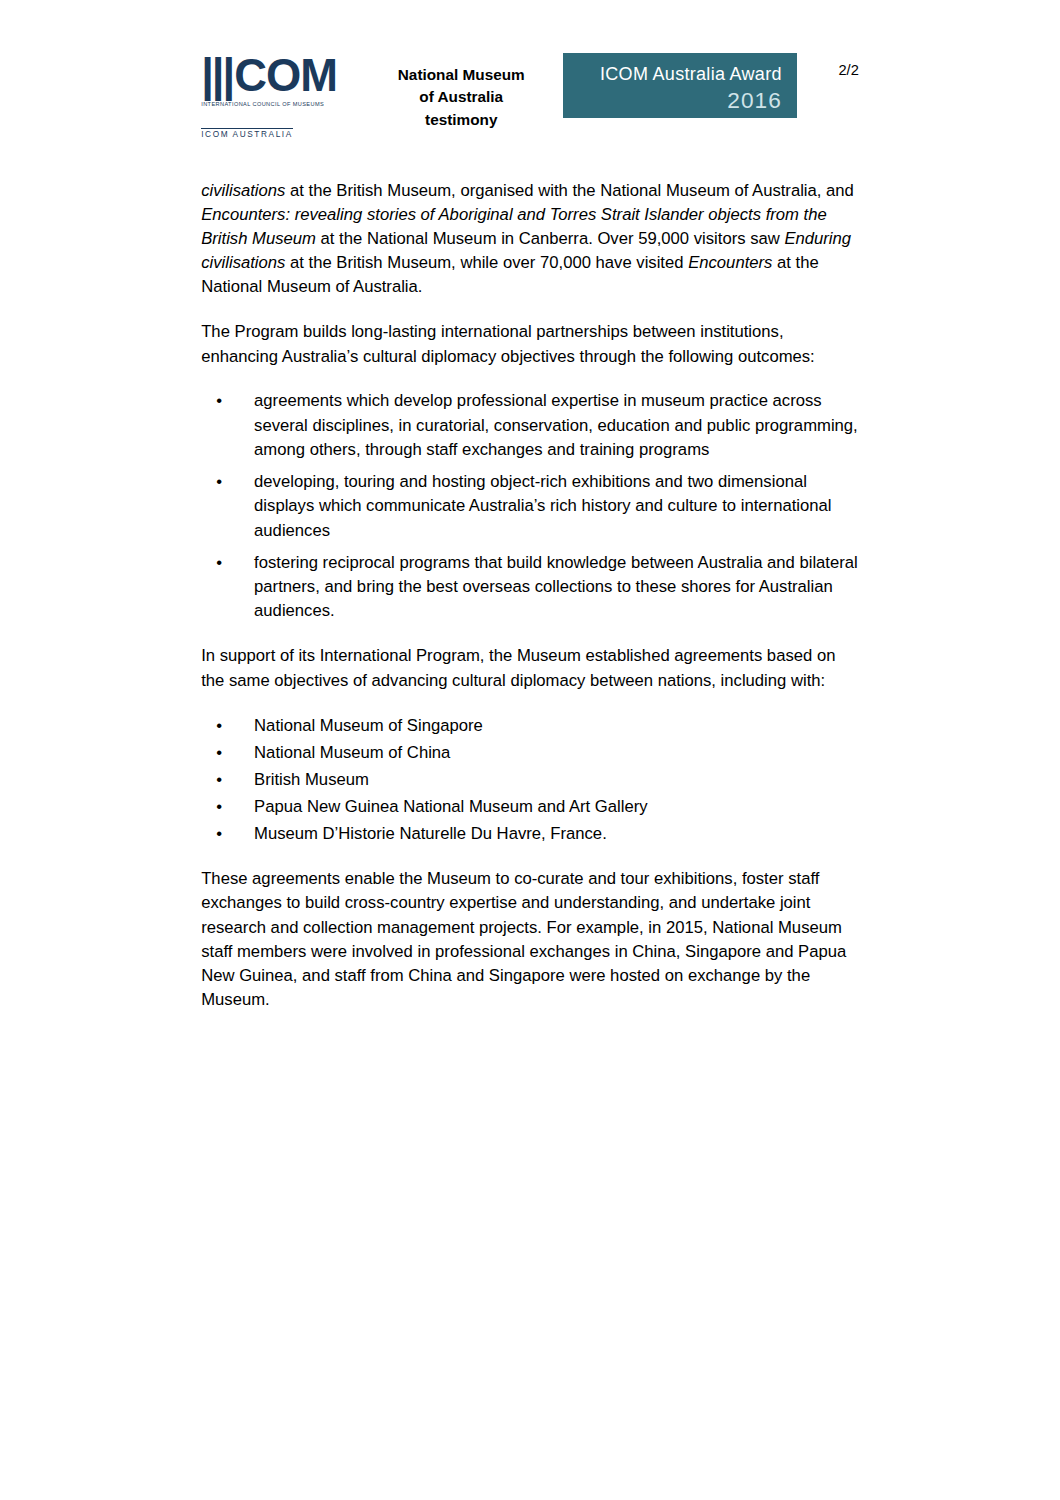|||COM
International Council of Museums
ICOM Australia
National Museum of Australia testimony
ICOM Australia Award
2016
2/2
civilisations at the British Museum, organised with the National Museum of Australia, and Encounters: revealing stories of Aboriginal and Torres Strait Islander objects from the British Museum at the National Museum in Canberra. Over 59,000 visitors saw Enduring civilisations at the British Museum, while over 70,000 have visited Encounters at the National Museum of Australia.
The Program builds long-lasting international partnerships between institutions, enhancing Australia’s cultural diplomacy objectives through the following outcomes:
agreements which develop professional expertise in museum practice across several disciplines, in curatorial, conservation, education and public programming, among others, through staff exchanges and training programs
developing, touring and hosting object-rich exhibitions and two dimensional displays which communicate Australia’s rich history and culture to international audiences
fostering reciprocal programs that build knowledge between Australia and bilateral partners, and bring the best overseas collections to these shores for Australian audiences.
In support of its International Program, the Museum established agreements based on the same objectives of advancing cultural diplomacy between nations, including with:
National Museum of Singapore
National Museum of China
British Museum
Papua New Guinea National Museum and Art Gallery
Museum D’Historie Naturelle Du Havre, France.
These agreements enable the Museum to co-curate and tour exhibitions, foster staff exchanges to build cross-country expertise and understanding, and undertake joint research and collection management projects. For example, in 2015, National Museum staff members were involved in professional exchanges in China, Singapore and Papua New Guinea, and staff from China and Singapore were hosted on exchange by the Museum.